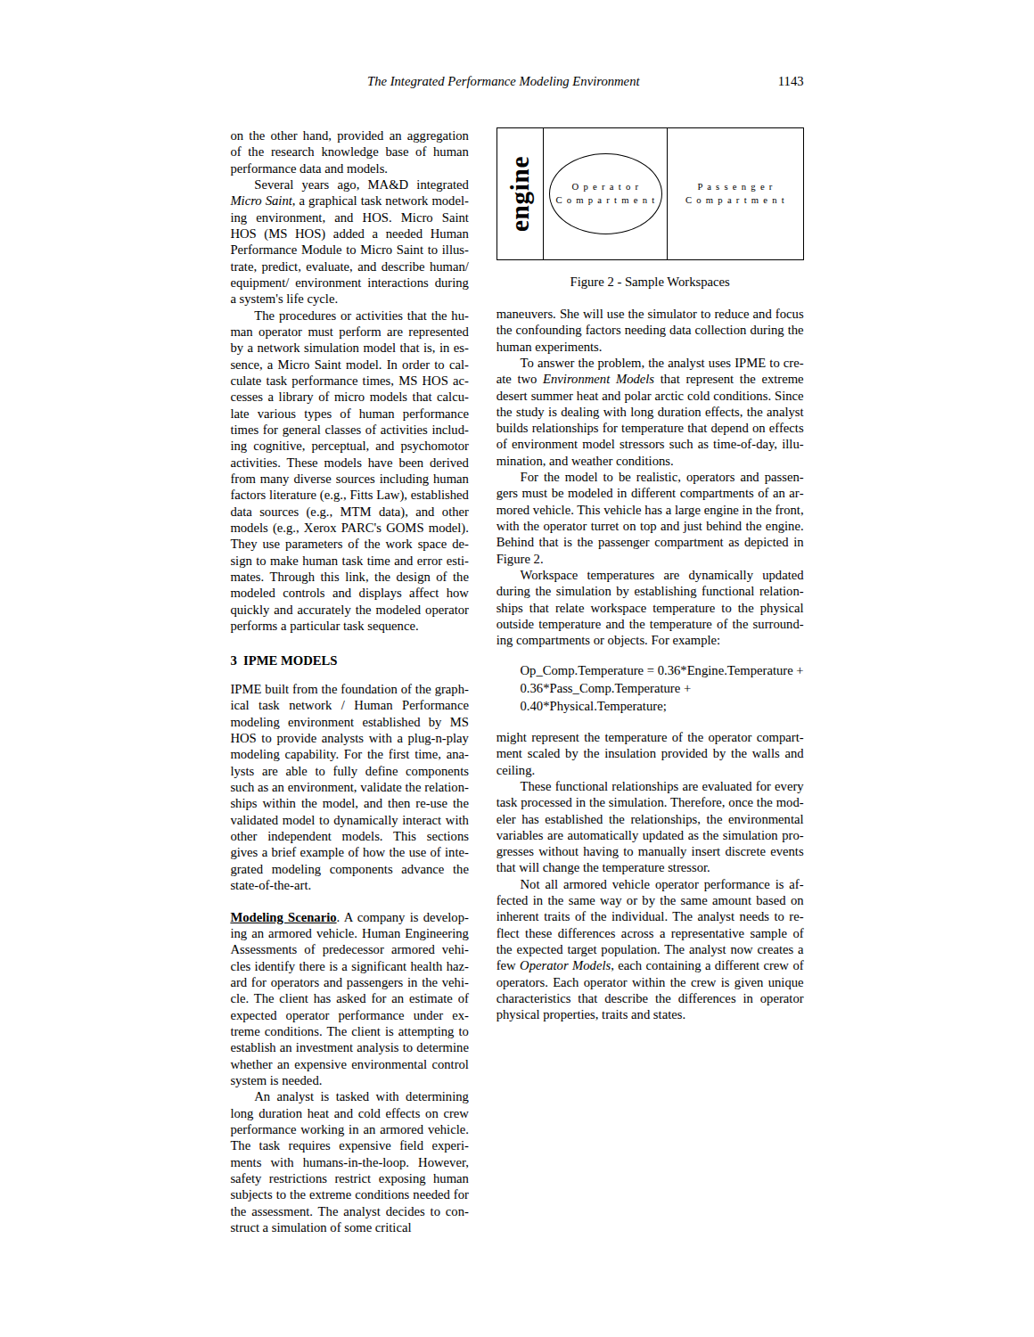The Integrated Performance Modeling Environment
1143
on the other hand, provided an aggregation of the research knowledge base of human performance data and models.
Several years ago, MA&D integrated Micro Saint, a graphical task network modeling environment, and HOS. Micro Saint HOS (MS HOS) added a needed Human Performance Module to Micro Saint to illustrate, predict, evaluate, and describe human/ equipment/ environment interactions during a system's life cycle.
The procedures or activities that the human operator must perform are represented by a network simulation model that is, in essence, a Micro Saint model. In order to calculate task performance times, MS HOS accesses a library of micro models that calculate various types of human performance times for general classes of activities including cognitive, perceptual, and psychomotor activities. These models have been derived from many diverse sources including human factors literature (e.g., Fitts Law), established data sources (e.g., MTM data), and other models (e.g., Xerox PARC's GOMS model). They use parameters of the work space design to make human task time and error estimates. Through this link, the design of the modeled controls and displays affect how quickly and accurately the modeled operator performs a particular task sequence.
3 IPME MODELS
IPME built from the foundation of the graphical task network / Human Performance modeling environment established by MS HOS to provide analysts with a plug-n-play modeling capability. For the first time, analysts are able to fully define components such as an environment, validate the relationships within the model, and then re-use the validated model to dynamically interact with other independent models. This sections gives a brief example of how the use of integrated modeling components advance the state-of-the-art.
Modeling Scenario. A company is developing an armored vehicle. Human Engineering Assessments of predecessor armored vehicles identify there is a significant health hazard for operators and passengers in the vehicle. The client has asked for an estimate of expected operator performance under extreme conditions. The client is attempting to establish an investment analysis to determine whether an expensive environmental control system is needed.
An analyst is tasked with determining long duration heat and cold effects on crew performance working in an armored vehicle. The task requires expensive field experiments with humans-in-the-loop. However, safety restrictions restrict exposing human subjects to the extreme conditions needed for the assessment. The analyst decides to construct a simulation of some critical
engine
O p e r a t o r
C o m p a r t m e n t
P a s s e n g e r
C o m p a r t m e n t
Figure 2 - Sample Workspaces
maneuvers. She will use the simulator to reduce and focus the confounding factors needing data collection during the human experiments.
To answer the problem, the analyst uses IPME to create two Environment Models that represent the extreme desert summer heat and polar arctic cold conditions. Since the study is dealing with long duration effects, the analyst builds relationships for temperature that depend on effects of environment model stressors such as time-of-day, illumination, and weather conditions.
For the model to be realistic, operators and passengers must be modeled in different compartments of an armored vehicle. This vehicle has a large engine in the front, with the operator turret on top and just behind the engine. Behind that is the passenger compartment as depicted in Figure 2.
Workspace temperatures are dynamically updated during the simulation by establishing functional relationships that relate workspace temperature to the physical outside temperature and the temperature of the surrounding compartments or objects. For example:
Op_Comp.Temperature = 0.36*Engine.Temperature +
0.36*Pass_Comp.Temperature +
0.40*Physical.Temperature;
might represent the temperature of the operator compartment scaled by the insulation provided by the walls and ceiling.
These functional relationships are evaluated for every task processed in the simulation. Therefore, once the modeler has established the relationships, the environmental variables are automatically updated as the simulation progresses without having to manually insert discrete events that will change the temperature stressor.
Not all armored vehicle operator performance is affected in the same way or by the same amount based on inherent traits of the individual. The analyst needs to reflect these differences across a representative sample of the expected target population. The analyst now creates a few Operator Models, each containing a different crew of operators. Each operator within the crew is given unique characteristics that describe the differences in operator physical properties, traits and states.